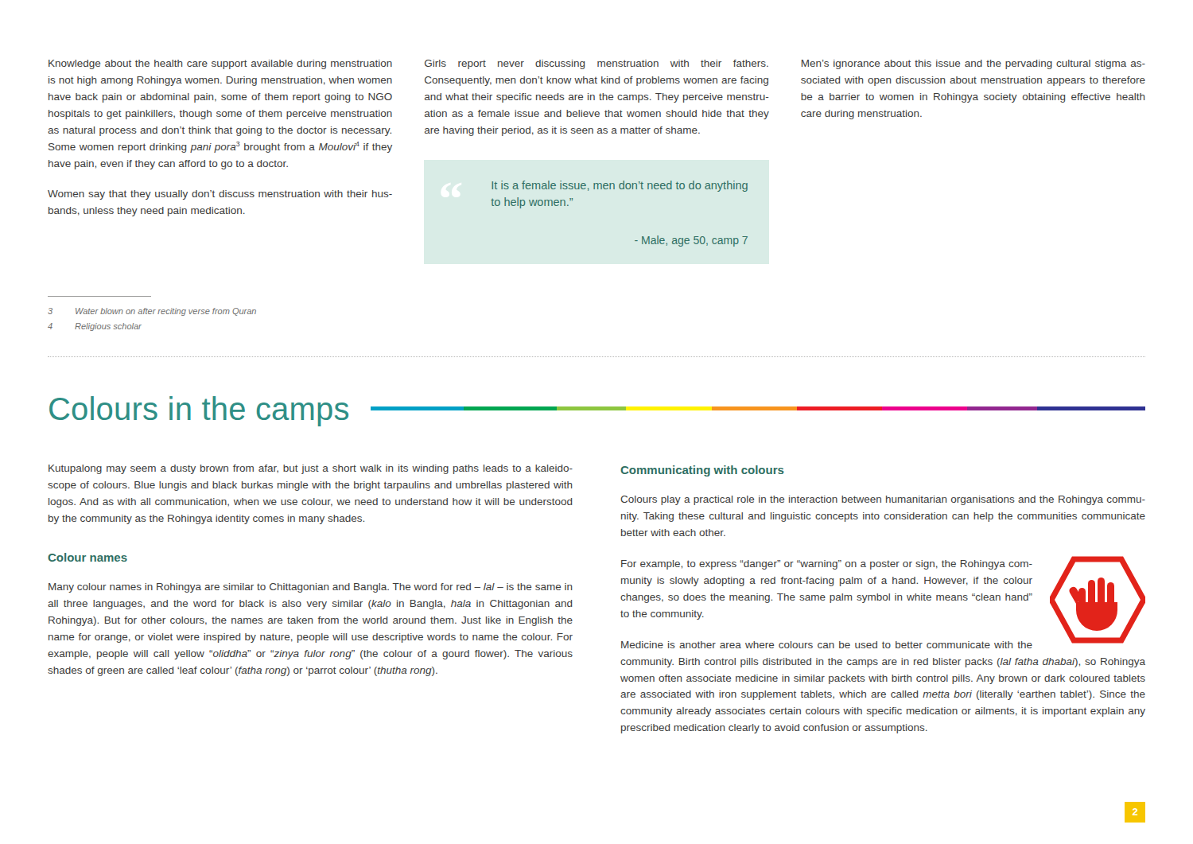Knowledge about the health care support available during menstruation is not high among Rohingya women. During menstruation, when women have back pain or abdominal pain, some of them report going to NGO hospitals to get painkillers, though some of them perceive menstruation as natural process and don’t think that going to the doctor is necessary. Some women report drinking pani pora3 brought from a Moulovi4 if they have pain, even if they can afford to go to a doctor.
Women say that they usually don’t discuss menstruation with their husbands, unless they need pain medication.
Girls report never discussing menstruation with their fathers. Consequently, men don’t know what kind of problems women are facing and what their specific needs are in the camps. They perceive menstruation as a female issue and believe that women should hide that they are having their period, as it is seen as a matter of shame.
“
It is a female issue, men don’t need to do anything to help women.”
- Male, age 50, camp 7
Men’s ignorance about this issue and the pervading cultural stigma associated with open discussion about menstruation appears to therefore be a barrier to women in Rohingya society obtaining effective health care during menstruation.
| 3 | Water blown on after reciting verse from Quran |
| 4 | Religious scholar |
Colours in the camps
Kutupalong may seem a dusty brown from afar, but just a short walk in its winding paths leads to a kaleidoscope of colours. Blue lungis and black burkas mingle with the bright tarpaulins and umbrellas plastered with logos. And as with all communication, when we use colour, we need to understand how it will be understood by the community as the Rohingya identity comes in many shades.
Colour names
Many colour names in Rohingya are similar to Chittagonian and Bangla. The word for red – lal – is the same in all three languages, and the word for black is also very similar (kalo in Bangla, hala in Chittagonian and Rohingya). But for other colours, the names are taken from the world around them. Just like in English the name for orange, or violet were inspired by nature, people will use descriptive words to name the colour. For example, people will call yellow “oliddha” or “zinya fulor rong” (the colour of a gourd flower). The various shades of green are called ‘leaf colour’ (fatha rong) or ‘parrot colour’ (thutha rong).
Communicating with colours
Colours play a practical role in the interaction between humanitarian organisations and the Rohingya community. Taking these cultural and linguistic concepts into consideration can help the communities communicate better with each other.
For example, to express “danger” or “warning” on a poster or sign, the Rohingya community is slowly adopting a red front-facing palm of a hand. However, if the colour changes, so does the meaning. The same palm symbol in white means “clean hand” to the community.
Medicine is another area where colours can be used to better communicate with the community. Birth control pills distributed in the camps are in red blister packs (lal fatha dhabai), so Rohingya women often associate medicine in similar packets with birth control pills. Any brown or dark coloured tablets are associated with iron supplement tablets, which are called metta bori (literally ‘earthen tablet’). Since the community already associates certain colours with specific medication or ailments, it is important explain any prescribed medication clearly to avoid confusion or assumptions.
2